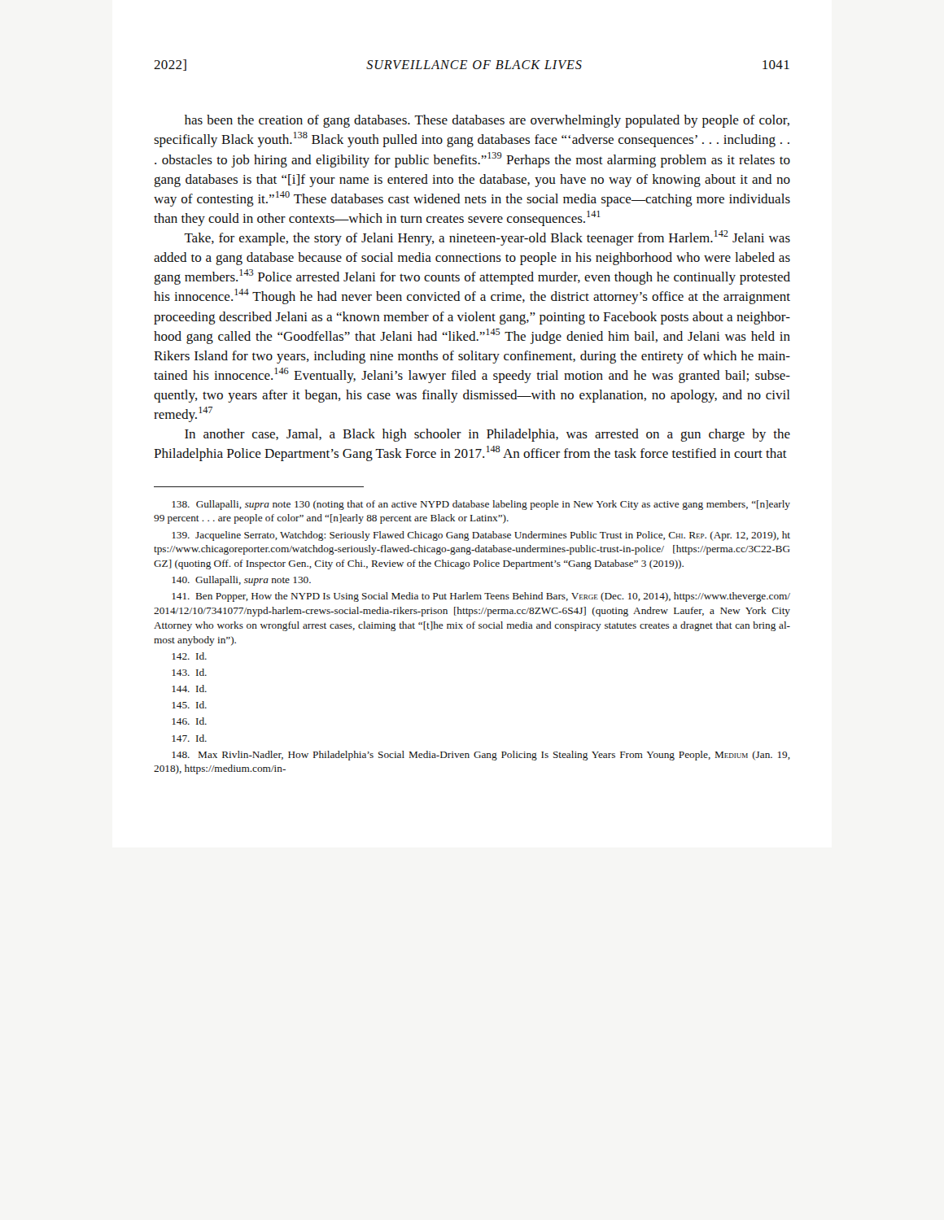2022] Surveillance of Black Lives 1041
has been the creation of gang databases. These databases are overwhelmingly populated by people of color, specifically Black youth.138 Black youth pulled into gang databases face “‘adverse consequences’ . . . including . . . obstacles to job hiring and eligibility for public benefits.”139 Perhaps the most alarming problem as it relates to gang databases is that “[i]f your name is entered into the database, you have no way of knowing about it and no way of contesting it.”140 These databases cast widened nets in the social media space—catching more individuals than they could in other contexts—which in turn creates severe consequences.141
Take, for example, the story of Jelani Henry, a nineteen-year-old Black teenager from Harlem.142 Jelani was added to a gang database because of social media connections to people in his neighborhood who were labeled as gang members.143 Police arrested Jelani for two counts of attempted murder, even though he continually protested his innocence.144 Though he had never been convicted of a crime, the district attorney’s office at the arraignment proceeding described Jelani as a “known member of a violent gang,” pointing to Facebook posts about a neighborhood gang called the “Goodfellas” that Jelani had “liked.”145 The judge denied him bail, and Jelani was held in Rikers Island for two years, including nine months of solitary confinement, during the entirety of which he maintained his innocence.146 Eventually, Jelani’s lawyer filed a speedy trial motion and he was granted bail; subsequently, two years after it began, his case was finally dismissed—with no explanation, no apology, and no civil remedy.147
In another case, Jamal, a Black high schooler in Philadelphia, was arrested on a gun charge by the Philadelphia Police Department’s Gang Task Force in 2017.148 An officer from the task force testified in court that
138. Gullapalli, supra note 130 (noting that of an active NYPD database labeling people in New York City as active gang members, “[n]early 99 percent . . . are people of color” and “[n]early 88 percent are Black or Latinx”).
139. Jacqueline Serrato, Watchdog: Seriously Flawed Chicago Gang Database Undermines Public Trust in Police, Chi. Rep. (Apr. 12, 2019), https://www.chicagoreporter.com/watchdog-seriously-flawed-chicago-gang-database-undermines-public-trust-in-police/ [https://perma.cc/3C22-BGGZ] (quoting Off. of Inspector Gen., City of Chi., Review of the Chicago Police Department’s “Gang Database” 3 (2019)).
140. Gullapalli, supra note 130.
141. Ben Popper, How the NYPD Is Using Social Media to Put Harlem Teens Behind Bars, Verge (Dec. 10, 2014), https://www.theverge.com/2014/12/10/7341077/nypd-harlem-crews-social-media-rikers-prison [https://perma.cc/8ZWC-6S4J] (quoting Andrew Laufer, a New York City Attorney who works on wrongful arrest cases, claiming that “[t]he mix of social media and conspiracy statutes creates a dragnet that can bring almost anybody in”).
142. Id.
143. Id.
144. Id.
145. Id.
146. Id.
147. Id.
148. Max Rivlin-Nadler, How Philadelphia’s Social Media-Driven Gang Policing Is Stealing Years From Young People, Medium (Jan. 19, 2018), https://medium.com/in-